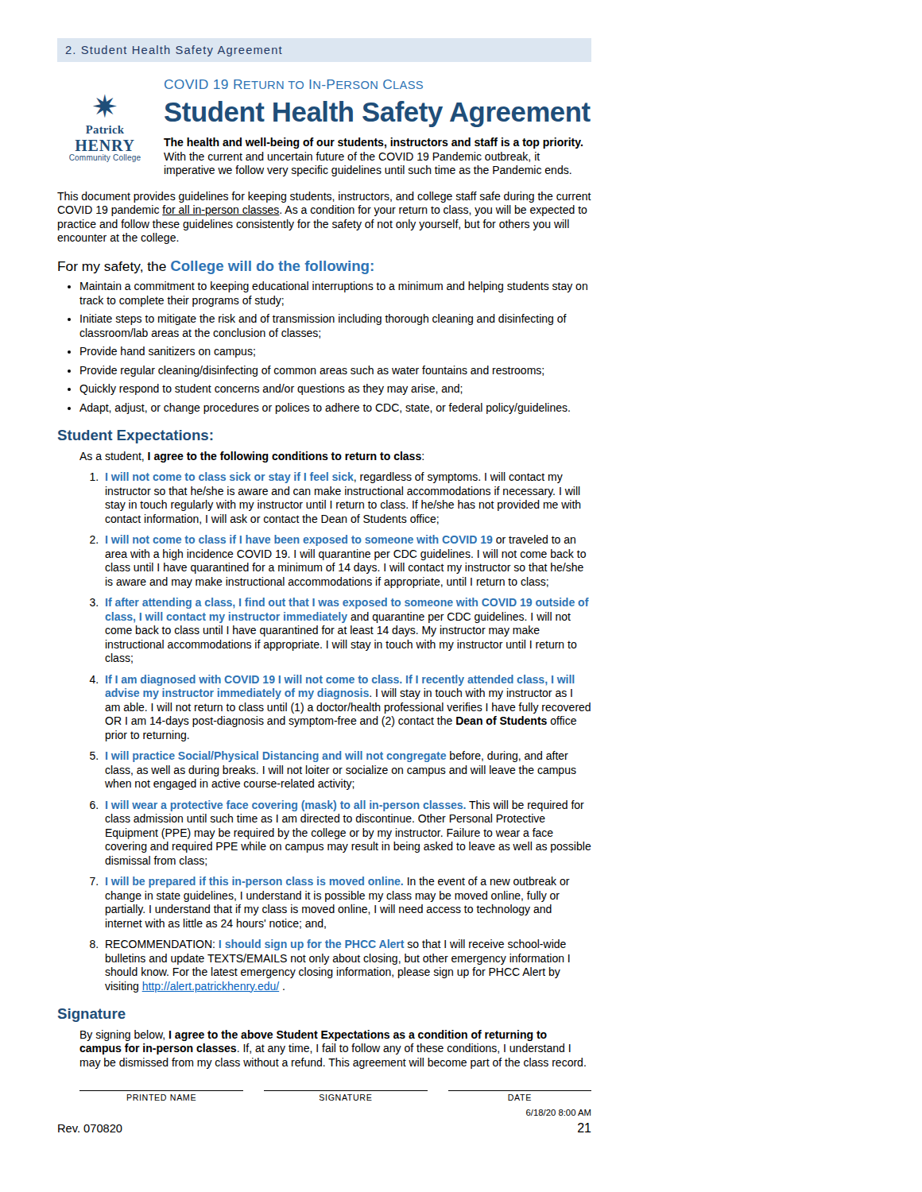2. Student Health Safety Agreement
✷
Patrick
HENRY
Community College
COVID 19 RETURN TO IN-PERSON CLASS
Student Health Safety Agreement
The health and well-being of our students, instructors and staff is a top priority. With the current and uncertain future of the COVID 19 Pandemic outbreak, it imperative we follow very specific guidelines until such time as the Pandemic ends.
This document provides guidelines for keeping students, instructors, and college staff safe during the current COVID 19 pandemic for all in-person classes. As a condition for your return to class, you will be expected to practice and follow these guidelines consistently for the safety of not only yourself, but for others you will encounter at the college.
For my safety, the College will do the following:
Maintain a commitment to keeping educational interruptions to a minimum and helping students stay on track to complete their programs of study;
Initiate steps to mitigate the risk and of transmission including thorough cleaning and disinfecting of classroom/lab areas at the conclusion of classes;
Provide hand sanitizers on campus;
Provide regular cleaning/disinfecting of common areas such as water fountains and restrooms;
Quickly respond to student concerns and/or questions as they may arise, and;
Adapt, adjust, or change procedures or polices to adhere to CDC, state, or federal policy/guidelines.
Student Expectations:
As a student, I agree to the following conditions to return to class:
I will not come to class sick or stay if I feel sick, regardless of symptoms. I will contact my instructor so that he/she is aware and can make instructional accommodations if necessary. I will stay in touch regularly with my instructor until I return to class. If he/she has not provided me with contact information, I will ask or contact the Dean of Students office;
I will not come to class if I have been exposed to someone with COVID 19 or traveled to an area with a high incidence COVID 19. I will quarantine per CDC guidelines. I will not come back to class until I have quarantined for a minimum of 14 days. I will contact my instructor so that he/she is aware and may make instructional accommodations if appropriate, until I return to class;
If after attending a class, I find out that I was exposed to someone with COVID 19 outside of class, I will contact my instructor immediately and quarantine per CDC guidelines. I will not come back to class until I have quarantined for at least 14 days. My instructor may make instructional accommodations if appropriate. I will stay in touch with my instructor until I return to class;
If I am diagnosed with COVID 19 I will not come to class. If I recently attended class, I will advise my instructor immediately of my diagnosis. I will stay in touch with my instructor as I am able. I will not return to class until (1) a doctor/health professional verifies I have fully recovered OR I am 14-days post-diagnosis and symptom-free and (2) contact the Dean of Students office prior to returning.
I will practice Social/Physical Distancing and will not congregate before, during, and after class, as well as during breaks. I will not loiter or socialize on campus and will leave the campus when not engaged in active course-related activity;
I will wear a protective face covering (mask) to all in-person classes. This will be required for class admission until such time as I am directed to discontinue. Other Personal Protective Equipment (PPE) may be required by the college or by my instructor. Failure to wear a face covering and required PPE while on campus may result in being asked to leave as well as possible dismissal from class;
I will be prepared if this in-person class is moved online. In the event of a new outbreak or change in state guidelines, I understand it is possible my class may be moved online, fully or partially. I understand that if my class is moved online, I will need access to technology and internet with as little as 24 hours' notice; and,
RECOMMENDATION: I should sign up for the PHCC Alert so that I will receive school-wide bulletins and update TEXTS/EMAILS not only about closing, but other emergency information I should know. For the latest emergency closing information, please sign up for PHCC Alert by visiting http://alert.patrickhenry.edu/ .
Signature
By signing below, I agree to the above Student Expectations as a condition of returning to campus for in-person classes. If, at any time, I fail to follow any of these conditions, I understand I may be dismissed from my class without a refund. This agreement will become part of the class record.
| PRINTED NAME | | SIGNATURE | | DATE |
6/18/20 8:00 AM
Rev. 070820 21